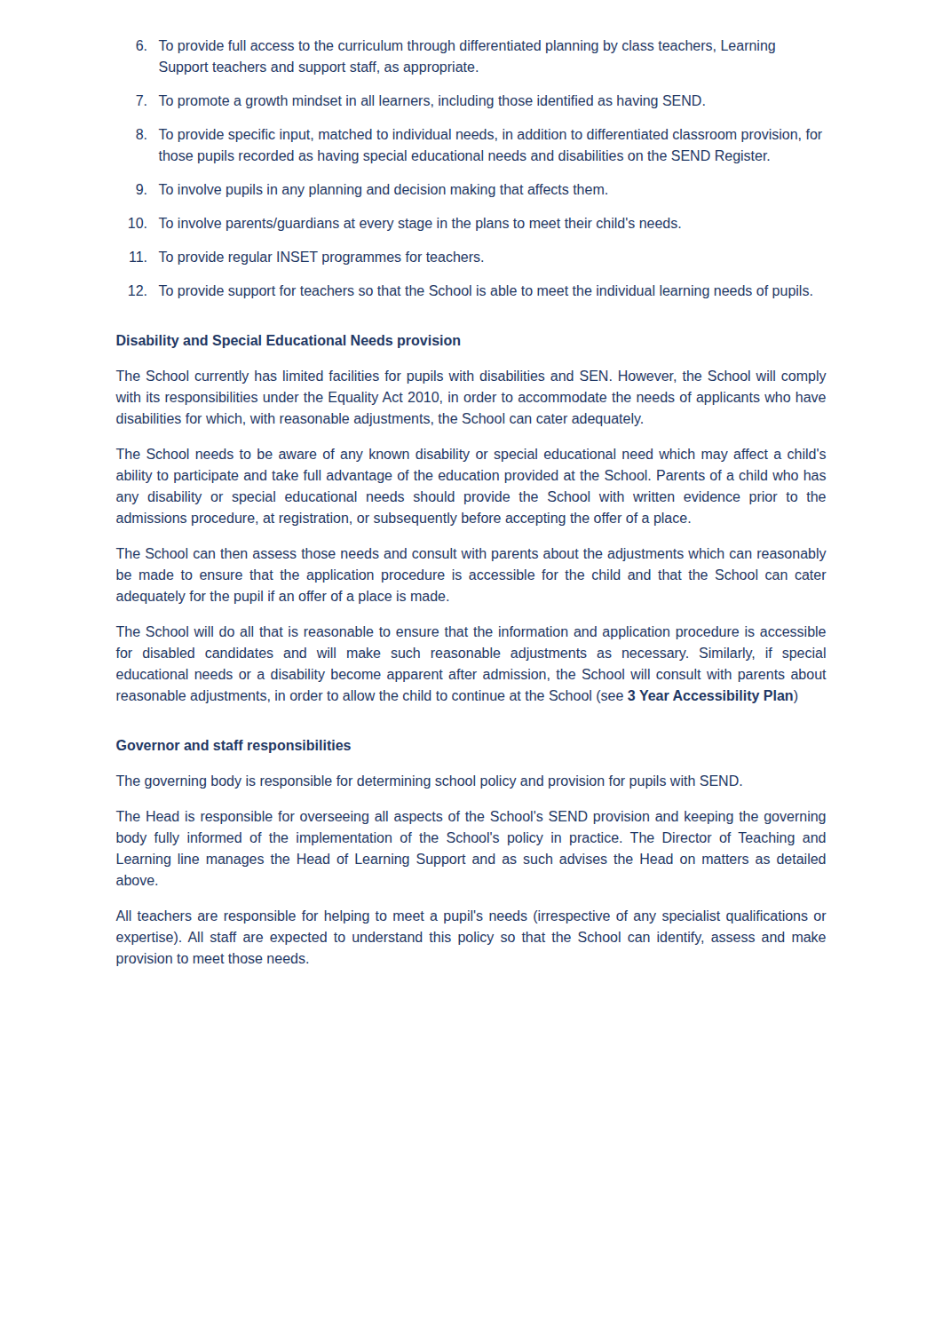To provide full access to the curriculum through differentiated planning by class teachers, Learning Support teachers and support staff, as appropriate.
To promote a growth mindset in all learners, including those identified as having SEND.
To provide specific input, matched to individual needs, in addition to differentiated classroom provision, for those pupils recorded as having special educational needs and disabilities on the SEND Register.
To involve pupils in any planning and decision making that affects them.
To involve parents/guardians at every stage in the plans to meet their child's needs.
To provide regular INSET programmes for teachers.
To provide support for teachers so that the School is able to meet the individual learning needs of pupils.
Disability and Special Educational Needs provision
The School currently has limited facilities for pupils with disabilities and SEN. However, the School will comply with its responsibilities under the Equality Act 2010, in order to accommodate the needs of applicants who have disabilities for which, with reasonable adjustments, the School can cater adequately.
The School needs to be aware of any known disability or special educational need which may affect a child's ability to participate and take full advantage of the education provided at the School. Parents of a child who has any disability or special educational needs should provide the School with written evidence prior to the admissions procedure, at registration, or subsequently before accepting the offer of a place.
The School can then assess those needs and consult with parents about the adjustments which can reasonably be made to ensure that the application procedure is accessible for the child and that the School can cater adequately for the pupil if an offer of a place is made.
The School will do all that is reasonable to ensure that the information and application procedure is accessible for disabled candidates and will make such reasonable adjustments as necessary. Similarly, if special educational needs or a disability become apparent after admission, the School will consult with parents about reasonable adjustments, in order to allow the child to continue at the School (see 3 Year Accessibility Plan)
Governor and staff responsibilities
The governing body is responsible for determining school policy and provision for pupils with SEND.
The Head is responsible for overseeing all aspects of the School's SEND provision and keeping the governing body fully informed of the implementation of the School's policy in practice. The Director of Teaching and Learning line manages the Head of Learning Support and as such advises the Head on matters as detailed above.
All teachers are responsible for helping to meet a pupil's needs (irrespective of any specialist qualifications or expertise). All staff are expected to understand this policy so that the School can identify, assess and make provision to meet those needs.